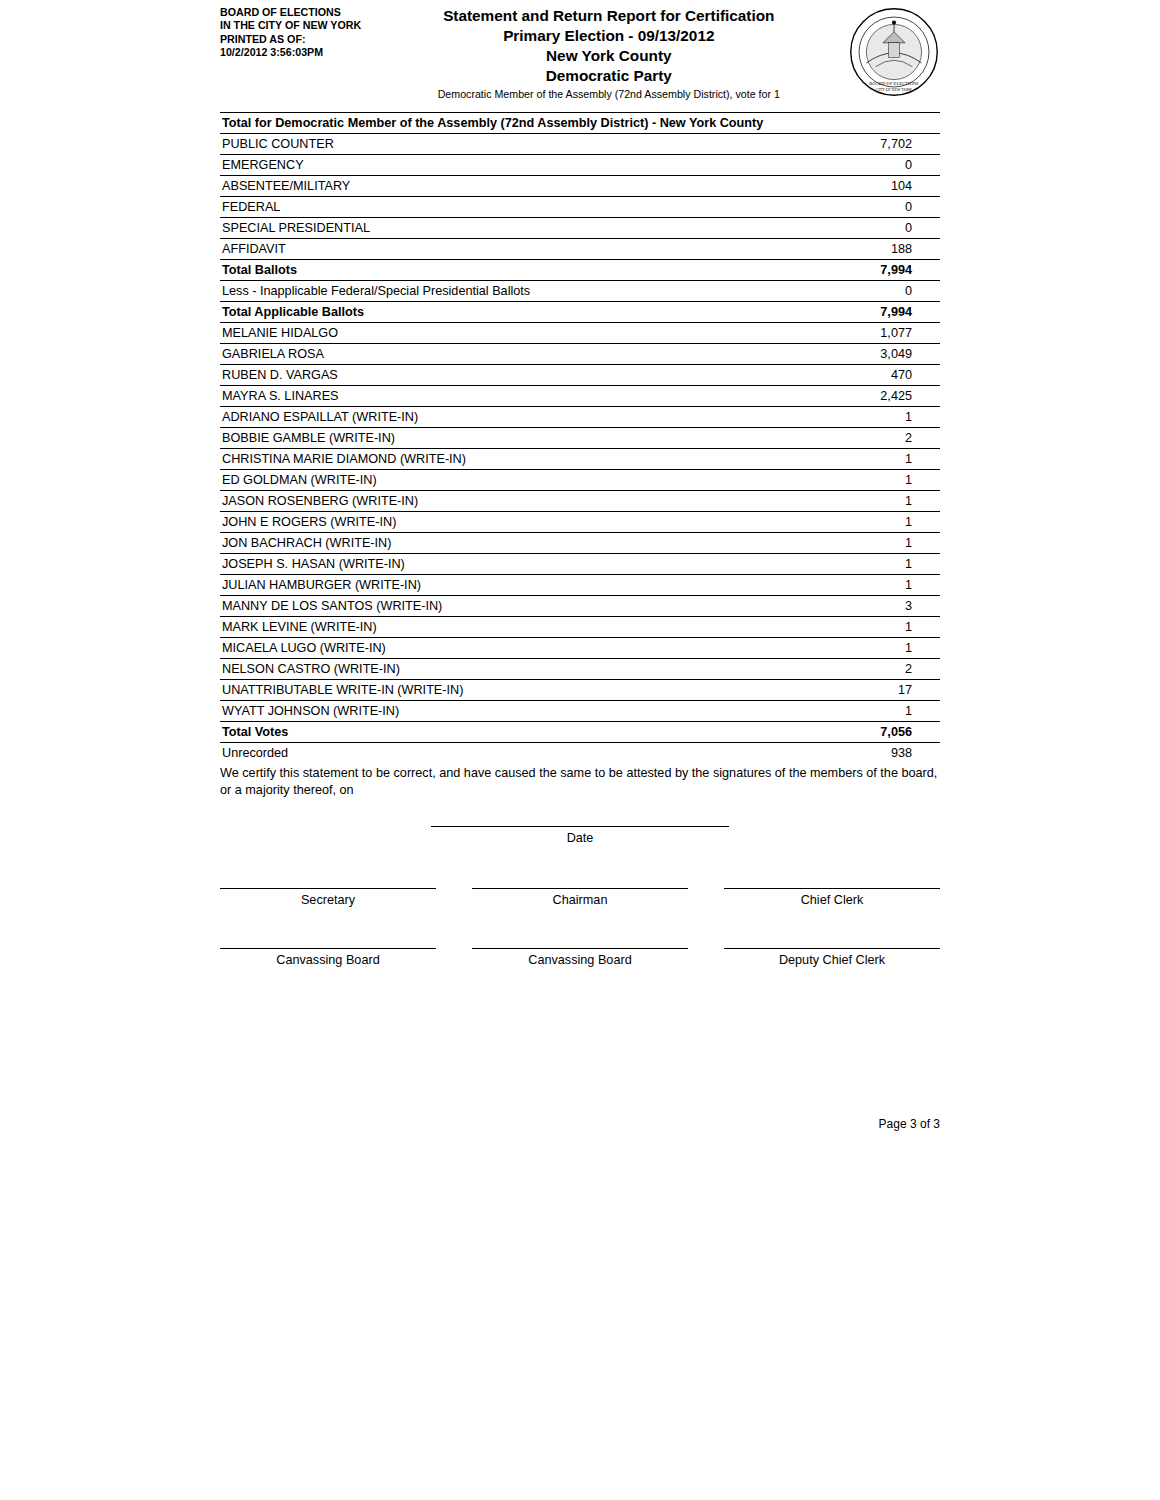BOARD OF ELECTIONS
IN THE CITY OF NEW YORK
PRINTED AS OF:
10/2/2012 3:56:03PM
Statement and Return Report for Certification
Primary Election - 09/13/2012
New York County
Democratic Party
Democratic Member of the Assembly (72nd Assembly District), vote for 1
BOARD OF ELECTIONS CITY OF NEW YORK
Total for Democratic Member of the Assembly (72nd Assembly District) - New York County
| PUBLIC COUNTER | 7,702 |
| EMERGENCY | 0 |
| ABSENTEE/MILITARY | 104 |
| FEDERAL | 0 |
| SPECIAL PRESIDENTIAL | 0 |
| AFFIDAVIT | 188 |
| Total Ballots | 7,994 |
| Less - Inapplicable Federal/Special Presidential Ballots | 0 |
| Total Applicable Ballots | 7,994 |
| MELANIE HIDALGO | 1,077 |
| GABRIELA ROSA | 3,049 |
| RUBEN D. VARGAS | 470 |
| MAYRA S. LINARES | 2,425 |
| ADRIANO ESPAILLAT (WRITE-IN) | 1 |
| BOBBIE GAMBLE (WRITE-IN) | 2 |
| CHRISTINA MARIE DIAMOND (WRITE-IN) | 1 |
| ED GOLDMAN (WRITE-IN) | 1 |
| JASON ROSENBERG (WRITE-IN) | 1 |
| JOHN E ROGERS (WRITE-IN) | 1 |
| JON BACHRACH (WRITE-IN) | 1 |
| JOSEPH S. HASAN (WRITE-IN) | 1 |
| JULIAN HAMBURGER (WRITE-IN) | 1 |
| MANNY DE LOS SANTOS (WRITE-IN) | 3 |
| MARK LEVINE (WRITE-IN) | 1 |
| MICAELA LUGO (WRITE-IN) | 1 |
| NELSON CASTRO (WRITE-IN) | 2 |
| UNATTRIBUTABLE WRITE-IN (WRITE-IN) | 17 |
| WYATT JOHNSON (WRITE-IN) | 1 |
| Total Votes | 7,056 |
| Unrecorded | 938 |
We certify this statement to be correct, and have caused the same to be attested by the signatures of the members of the board, or a majority thereof, on
Date
Secretary
Chairman
Chief Clerk
Canvassing Board
Canvassing Board
Deputy Chief Clerk
Page 3 of 3